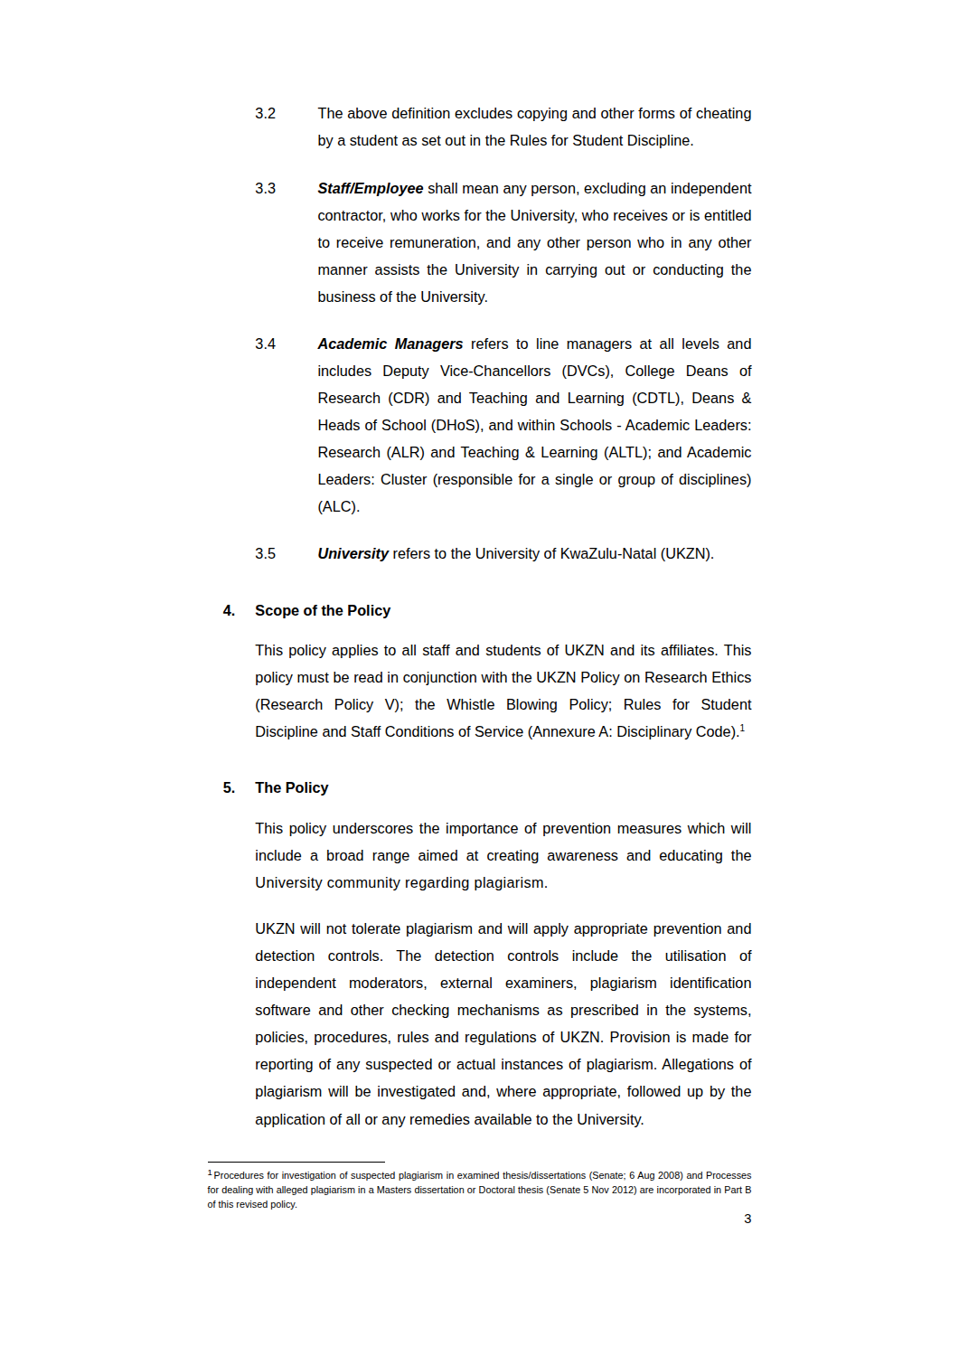3.2
The above definition excludes copying and other forms of cheating by a student as set out in the Rules for Student Discipline.
3.3
Staff/Employee shall mean any person, excluding an independent contractor, who works for the University, who receives or is entitled to receive remuneration, and any other person who in any other manner assists the University in carrying out or conducting the business of the University.
3.4
Academic Managers refers to line managers at all levels and includes Deputy Vice-Chancellors (DVCs), College Deans of Research (CDR) and Teaching and Learning (CDTL), Deans & Heads of School (DHoS), and within Schools - Academic Leaders: Research (ALR) and Teaching & Learning (ALTL); and Academic Leaders: Cluster (responsible for a single or group of disciplines) (ALC).
3.5
University refers to the University of KwaZulu-Natal (UKZN).
4. Scope of the Policy
This policy applies to all staff and students of UKZN and its affiliates. This policy must be read in conjunction with the UKZN Policy on Research Ethics (Research Policy V); the Whistle Blowing Policy; Rules for Student Discipline and Staff Conditions of Service (Annexure A: Disciplinary Code).1
5. The Policy
This policy underscores the importance of prevention measures which will include a broad range aimed at creating awareness and educating the University community regarding plagiarism.
UKZN will not tolerate plagiarism and will apply appropriate prevention and detection controls. The detection controls include the utilisation of independent moderators, external examiners, plagiarism identification software and other checking mechanisms as prescribed in the systems, policies, procedures, rules and regulations of UKZN. Provision is made for reporting of any suspected or actual instances of plagiarism. Allegations of plagiarism will be investigated and, where appropriate, followed up by the application of all or any remedies available to the University.
1Procedures for investigation of suspected plagiarism in examined thesis/dissertations (Senate; 6 Aug 2008) and Processes for dealing with alleged plagiarism in a Masters dissertation or Doctoral thesis (Senate 5 Nov 2012) are incorporated in Part B of this revised policy.
3